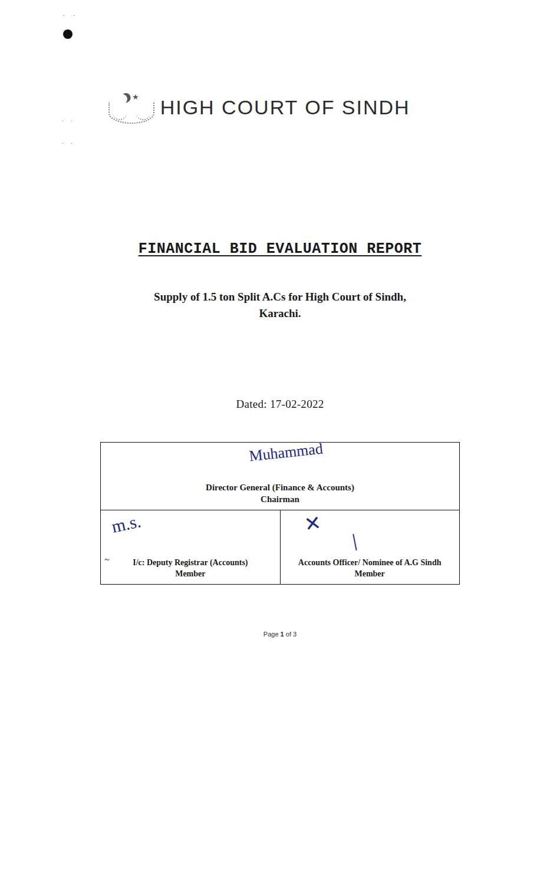. .
. .
. .
★
HIGH COURT OF SINDH
FINANCIAL BID EVALUATION REPORT
Supply of 1.5 ton Split A.Cs for High Court of Sindh,
Karachi.
Dated: 17-02-2022
| Muhammad Director General (Finance & Accounts) Chairman |
| m.s. ~ I/c: Deputy Registrar (Accounts) Member | ✕ / Accounts Officer/ Nominee of A.G Sindh Member |
Page 1 of 3